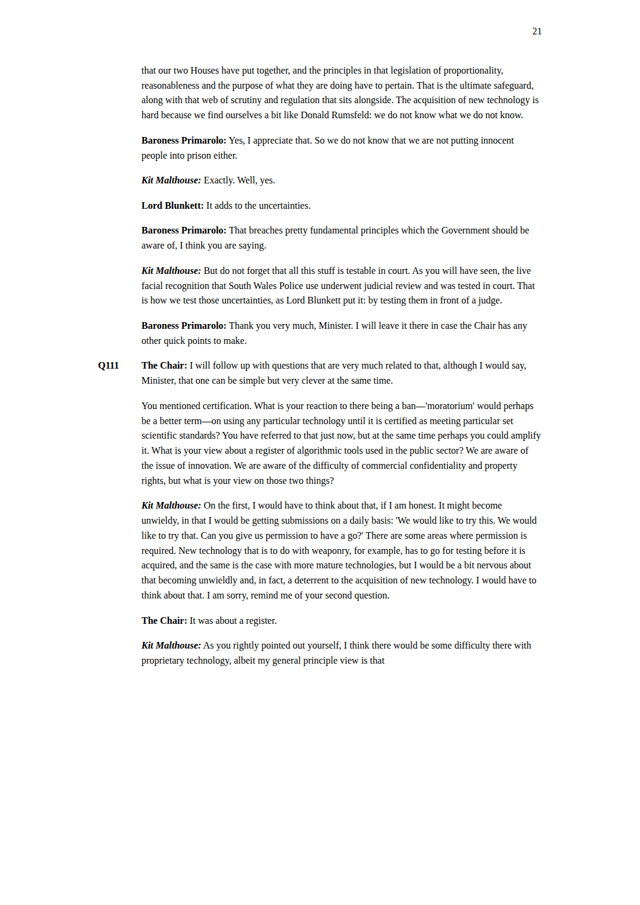21
that our two Houses have put together, and the principles in that legislation of proportionality, reasonableness and the purpose of what they are doing have to pertain. That is the ultimate safeguard, along with that web of scrutiny and regulation that sits alongside. The acquisition of new technology is hard because we find ourselves a bit like Donald Rumsfeld: we do not know what we do not know.
Baroness Primarolo: Yes, I appreciate that. So we do not know that we are not putting innocent people into prison either.
Kit Malthouse: Exactly. Well, yes.
Lord Blunkett: It adds to the uncertainties.
Baroness Primarolo: That breaches pretty fundamental principles which the Government should be aware of, I think you are saying.
Kit Malthouse: But do not forget that all this stuff is testable in court. As you will have seen, the live facial recognition that South Wales Police use underwent judicial review and was tested in court. That is how we test those uncertainties, as Lord Blunkett put it: by testing them in front of a judge.
Baroness Primarolo: Thank you very much, Minister. I will leave it there in case the Chair has any other quick points to make.
Q111
The Chair: I will follow up with questions that are very much related to that, although I would say, Minister, that one can be simple but very clever at the same time.
You mentioned certification. What is your reaction to there being a ban—'moratorium' would perhaps be a better term—on using any particular technology until it is certified as meeting particular set scientific standards? You have referred to that just now, but at the same time perhaps you could amplify it. What is your view about a register of algorithmic tools used in the public sector? We are aware of the issue of innovation. We are aware of the difficulty of commercial confidentiality and property rights, but what is your view on those two things?
Kit Malthouse: On the first, I would have to think about that, if I am honest. It might become unwieldy, in that I would be getting submissions on a daily basis: 'We would like to try this. We would like to try that. Can you give us permission to have a go?' There are some areas where permission is required. New technology that is to do with weaponry, for example, has to go for testing before it is acquired, and the same is the case with more mature technologies, but I would be a bit nervous about that becoming unwieldly and, in fact, a deterrent to the acquisition of new technology. I would have to think about that. I am sorry, remind me of your second question.
The Chair: It was about a register.
Kit Malthouse: As you rightly pointed out yourself, I think there would be some difficulty there with proprietary technology, albeit my general principle view is that